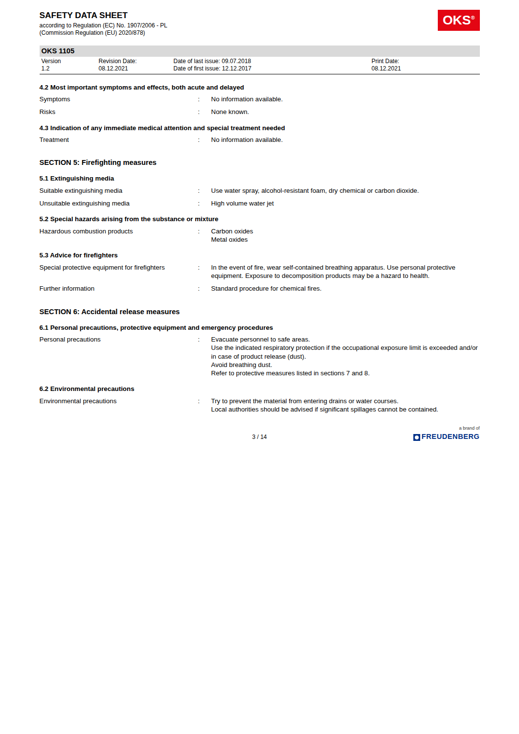SAFETY DATA SHEET
according to Regulation (EC) No. 1907/2006 - PL
(Commission Regulation (EU) 2020/878)
OKS®
OKS 1105
| Version 1.2 | Revision Date: 08.12.2021 | Date of last issue: 09.07.2018 Date of first issue: 12.12.2017 | Print Date: 08.12.2021 |
4.2 Most important symptoms and effects, both acute and delayed
| Symptoms | : | No information available. |
| Risks | : | None known. |
4.3 Indication of any immediate medical attention and special treatment needed
| Treatment | : | No information available. |
SECTION 5: Firefighting measures
5.1 Extinguishing media
| Suitable extinguishing media | : | Use water spray, alcohol-resistant foam, dry chemical or carbon dioxide. |
| Unsuitable extinguishing media | : | High volume water jet |
5.2 Special hazards arising from the substance or mixture
| Hazardous combustion products | : | Carbon oxides Metal oxides |
5.3 Advice for firefighters
| Special protective equipment for firefighters | : | In the event of fire, wear self-contained breathing apparatus. Use personal protective equipment. Exposure to decomposition products may be a hazard to health. |
| Further information | : | Standard procedure for chemical fires. |
SECTION 6: Accidental release measures
6.1 Personal precautions, protective equipment and emergency procedures
| Personal precautions | : | Evacuate personnel to safe areas. Use the indicated respiratory protection if the occupational exposure limit is exceeded and/or in case of product release (dust). Avoid breathing dust. Refer to protective measures listed in sections 7 and 8. |
6.2 Environmental precautions
| Environmental precautions | : | Try to prevent the material from entering drains or water courses. Local authorities should be advised if significant spillages cannot be contained. |
3 / 14
a brand of
FREUDENBERG